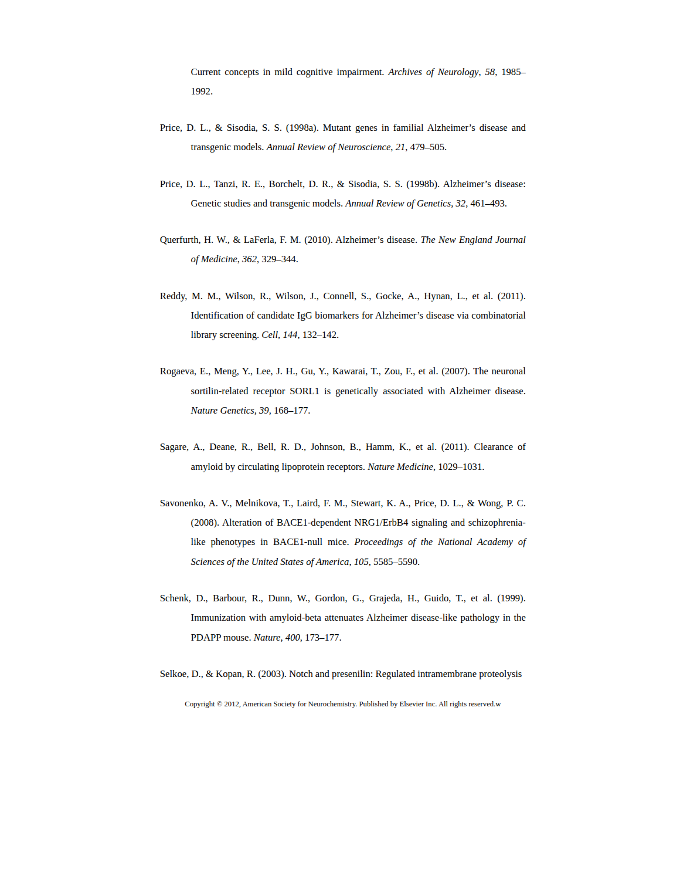Current concepts in mild cognitive impairment. Archives of Neurology, 58, 1985–1992.
Price, D. L., & Sisodia, S. S. (1998a). Mutant genes in familial Alzheimer’s disease and transgenic models. Annual Review of Neuroscience, 21, 479–505.
Price, D. L., Tanzi, R. E., Borchelt, D. R., & Sisodia, S. S. (1998b). Alzheimer’s disease: Genetic studies and transgenic models. Annual Review of Genetics, 32, 461–493.
Querfurth, H. W., & LaFerla, F. M. (2010). Alzheimer’s disease. The New England Journal of Medicine, 362, 329–344.
Reddy, M. M., Wilson, R., Wilson, J., Connell, S., Gocke, A., Hynan, L., et al. (2011). Identification of candidate IgG biomarkers for Alzheimer’s disease via combinatorial library screening. Cell, 144, 132–142.
Rogaeva, E., Meng, Y., Lee, J. H., Gu, Y., Kawarai, T., Zou, F., et al. (2007). The neuronal sortilin-related receptor SORL1 is genetically associated with Alzheimer disease. Nature Genetics, 39, 168–177.
Sagare, A., Deane, R., Bell, R. D., Johnson, B., Hamm, K., et al. (2011). Clearance of amyloid by circulating lipoprotein receptors. Nature Medicine, 1029–1031.
Savonenko, A. V., Melnikova, T., Laird, F. M., Stewart, K. A., Price, D. L., & Wong, P. C. (2008). Alteration of BACE1-dependent NRG1/ErbB4 signaling and schizophrenia-like phenotypes in BACE1-null mice. Proceedings of the National Academy of Sciences of the United States of America, 105, 5585–5590.
Schenk, D., Barbour, R., Dunn, W., Gordon, G., Grajeda, H., Guido, T., et al. (1999). Immunization with amyloid-beta attenuates Alzheimer disease-like pathology in the PDAPP mouse. Nature, 400, 173–177.
Selkoe, D., & Kopan, R. (2003). Notch and presenilin: Regulated intramembrane proteolysis
Copyright © 2012, American Society for Neurochemistry. Published by Elsevier Inc. All rights reserved.w